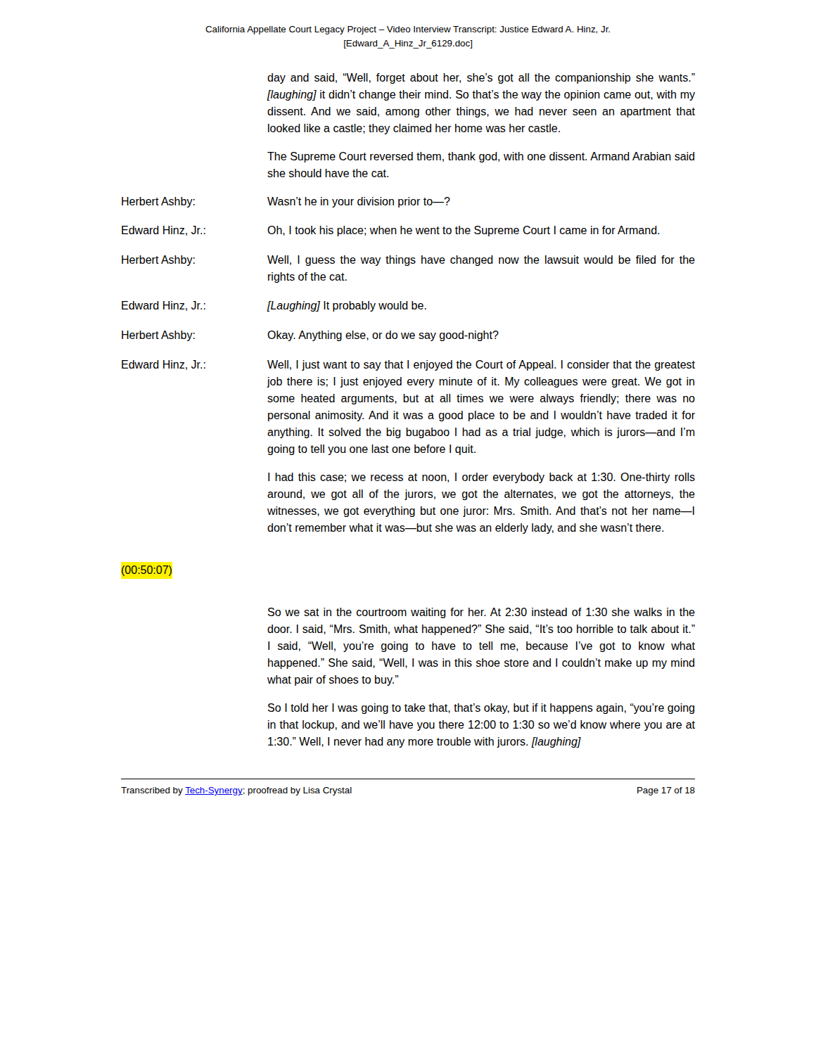California Appellate Court Legacy Project – Video Interview Transcript: Justice Edward A. Hinz, Jr.
[Edward_A_Hinz_Jr_6129.doc]
day and said, “Well, forget about her, she’s got all the companionship she wants.” [laughing] it didn’t change their mind. So that’s the way the opinion came out, with my dissent. And we said, among other things, we had never seen an apartment that looked like a castle; they claimed her home was her castle.
The Supreme Court reversed them, thank god, with one dissent. Armand Arabian said she should have the cat.
Herbert Ashby:
Wasn’t he in your division prior to—?
Edward Hinz, Jr.:
Oh, I took his place; when he went to the Supreme Court I came in for Armand.
Herbert Ashby:
Well, I guess the way things have changed now the lawsuit would be filed for the rights of the cat.
Edward Hinz, Jr.:
[Laughing] It probably would be.
Herbert Ashby:
Okay. Anything else, or do we say good-night?
Edward Hinz, Jr.:
Well, I just want to say that I enjoyed the Court of Appeal. I consider that the greatest job there is; I just enjoyed every minute of it. My colleagues were great. We got in some heated arguments, but at all times we were always friendly; there was no personal animosity. And it was a good place to be and I wouldn’t have traded it for anything. It solved the big bugaboo I had as a trial judge, which is jurors—and I’m going to tell you one last one before I quit.
I had this case; we recess at noon, I order everybody back at 1:30. One-thirty rolls around, we got all of the jurors, we got the alternates, we got the attorneys, the witnesses, we got everything but one juror: Mrs. Smith. And that’s not her name—I don’t remember what it was—but she was an elderly lady, and she wasn’t there.
(00:50:07)
So we sat in the courtroom waiting for her. At 2:30 instead of 1:30 she walks in the door. I said, “Mrs. Smith, what happened?” She said, “It’s too horrible to talk about it.” I said, “Well, you’re going to have to tell me, because I’ve got to know what happened.” She said, “Well, I was in this shoe store and I couldn’t make up my mind what pair of shoes to buy.”
So I told her I was going to take that, that’s okay, but if it happens again, “you’re going in that lockup, and we’ll have you there 12:00 to 1:30 so we’d know where you are at 1:30.” Well, I never had any more trouble with jurors. [laughing]
Transcribed by Tech-Synergy; proofread by Lisa Crystal
Page 17 of 18